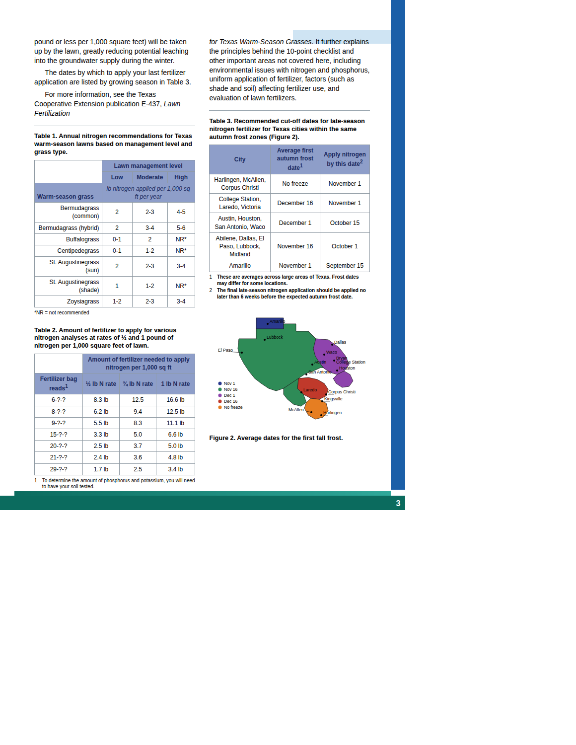3
pound or less per 1,000 square feet) will be taken up by the lawn, greatly reducing potential leaching into the groundwater supply during the winter.
The dates by which to apply your last fertilizer application are listed by growing season in Table 3.
For more information, see the Texas Cooperative Extension publication E-437, Lawn Fertilization
Table 1. Annual nitrogen recommendations for Texas warm-season lawns based on management level and grass type.
| | Lawn management level |
| | Low | Moderate | High |
| Warm-season grass | lb nitrogen applied per 1,000 sq ft per year |
| Bermudagrass (common) | 2 | 2-3 | 4-5 |
| Bermudagrass (hybrid) | 2 | 3-4 | 5-6 |
| Buffalograss | 0-1 | 2 | NR* |
| Centipedegrass | 0-1 | 1-2 | NR* |
| St. Augustinegrass (sun) | 2 | 2-3 | 3-4 |
| St. Augustinegrass (shade) | 1 | 1-2 | NR* |
| Zoysiagrass | 1-2 | 2-3 | 3-4 |
*NR = not recommended
Table 2. Amount of fertilizer to apply for various nitrogen analyses at rates of ½ and 1 pound of nitrogen per 1,000 square feet of lawn.
| | Amount of fertilizer needed to apply nitrogen per 1,000 sq ft |
| Fertilizer bag reads 1 | ½ lb N rate | ¾ lb N rate | 1 lb N rate |
| 6-?-? | 8.3 lb | 12.5 | 16.6 lb |
| 8-?-? | 6.2 lb | 9.4 | 12.5 lb |
| 9-?-? | 5.5 lb | 8.3 | 11.1 lb |
| 15-?-? | 3.3 lb | 5.0 | 6.6 lb |
| 20-?-? | 2.5 lb | 3.7 | 5.0 lb |
| 21-?-? | 2.4 lb | 3.6 | 4.8 lb |
| 29-?-? | 1.7 lb | 2.5 | 3.4 lb |
1
To determine the amount of phosphorus and potassium, you will need to have your soil tested.
for Texas Warm-Season Grasses. It further explains the principles behind the 10-point checklist and other important areas not covered here, including environmental issues with nitrogen and phosphorus, uniform application of fertilizer, factors (such as shade and soil) affecting fertilizer use, and evaluation of lawn fertilizers.
Table 3. Recommended cut-off dates for late-season nitrogen fertilizer for Texas cities within the same autumn frost zones (Figure 2).
| City | Average first autumn frost date 1 | Apply nitrogen by this date 2 |
| Harlingen, McAllen, Corpus Christi | No freeze | November 1 |
| College Station, Laredo, Victoria | December 16 | November 1 |
| Austin, Houston, San Antonio, Waco | December 1 | October 15 |
| Abilene, Dallas, El Paso, Lubbock, Midland | November 16 | October 1 |
| Amarillo | November 1 | September 15 |
1
These are averages across large areas of Texas. Frost dates may differ for some locations.
2
The final late-season nitrogen application should be applied no later than 6 weeks before the expected autumn frost date.
Amarillo Lubbock Dallas Waco Bryan College Station Austin Houston San Antonio El Paso Laredo Corpus Christi Kingsville McAllen Harlingen Nov 1 Nov 16 Dec 1 Dec 16 No freeze
Figure 2. Average dates for the first fall frost.